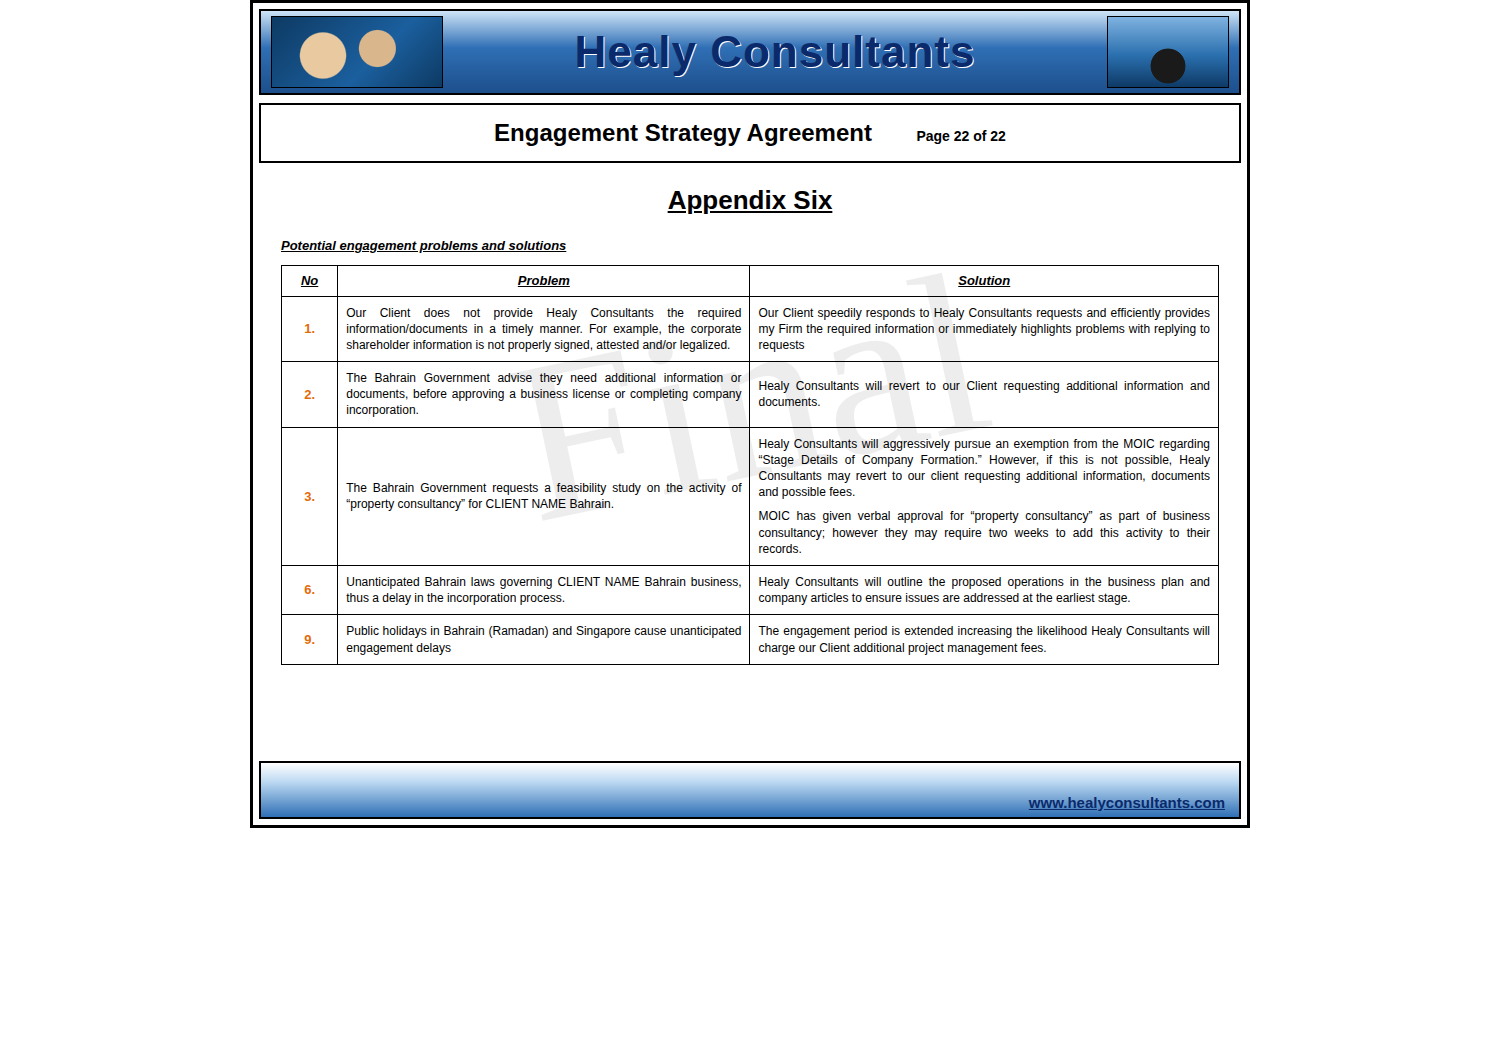Healy Consultants
Engagement Strategy Agreement Page 22 of 22
Final
Appendix Six
Potential engagement problems and solutions
| No | Problem | Solution |
| --- | --- | --- |
| 1. | Our Client does not provide Healy Consultants the required information/documents in a timely manner. For example, the corporate shareholder information is not properly signed, attested and/or legalized. | Our Client speedily responds to Healy Consultants requests and efficiently provides my Firm the required information or immediately highlights problems with replying to requests |
| 2. | The Bahrain Government advise they need additional information or documents, before approving a business license or completing company incorporation. | Healy Consultants will revert to our Client requesting additional information and documents. |
| 3. | The Bahrain Government requests a feasibility study on the activity of “property consultancy” for CLIENT NAME Bahrain. | Healy Consultants will aggressively pursue an exemption from the MOIC regarding “Stage Details of Company Formation.” However, if this is not possible, Healy Consultants may revert to our client requesting additional information, documents and possible fees. MOIC has given verbal approval for “property consultancy” as part of business consultancy; however they may require two weeks to add this activity to their records. |
| 6. | Unanticipated Bahrain laws governing CLIENT NAME Bahrain business, thus a delay in the incorporation process. | Healy Consultants will outline the proposed operations in the business plan and company articles to ensure issues are addressed at the earliest stage. |
| 9. | Public holidays in Bahrain (Ramadan) and Singapore cause unanticipated engagement delays | The engagement period is extended increasing the likelihood Healy Consultants will charge our Client additional project management fees. |
www.healyconsultants.com